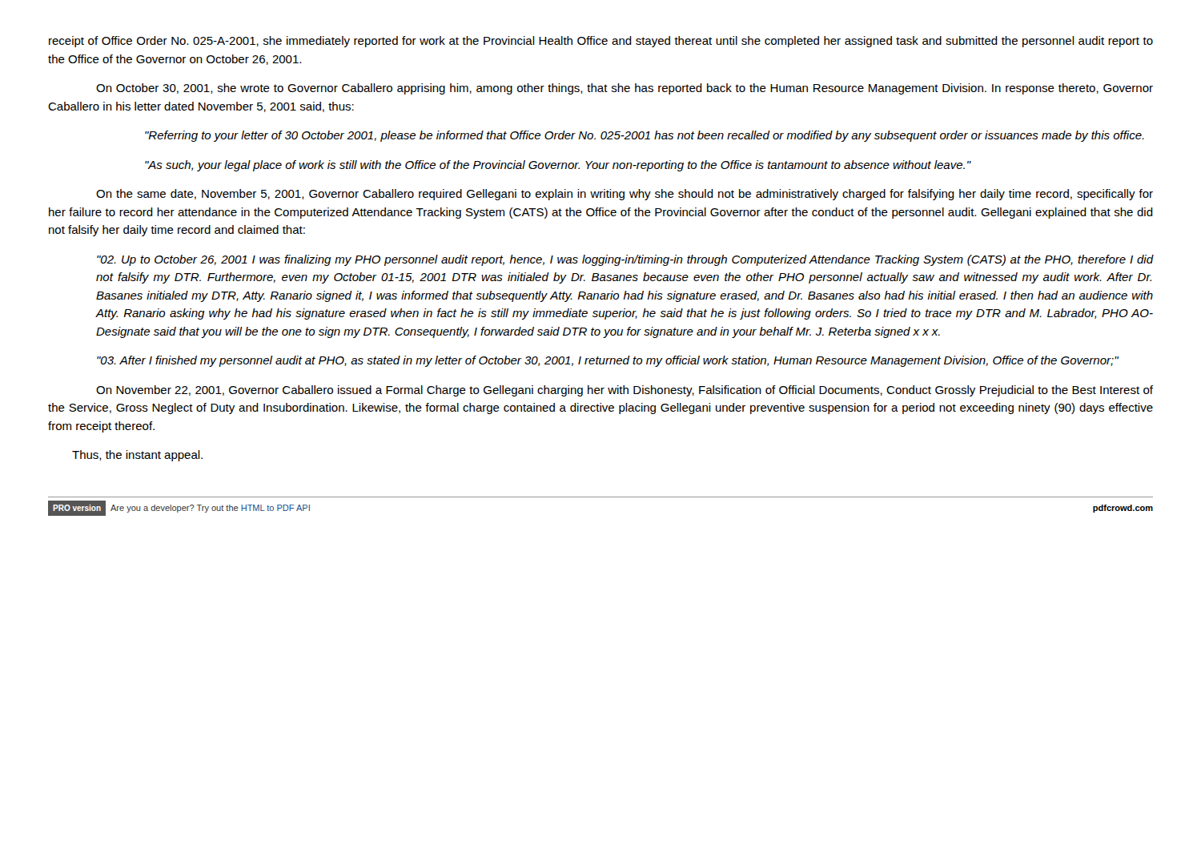receipt of Office Order No. 025-A-2001, she immediately reported for work at the Provincial Health Office and stayed thereat until she completed her assigned task and submitted the personnel audit report to the Office of the Governor on October 26, 2001.
On October 30, 2001, she wrote to Governor Caballero apprising him, among other things, that she has reported back to the Human Resource Management Division. In response thereto, Governor Caballero in his letter dated November 5, 2001 said, thus:
"Referring to your letter of 30 October 2001, please be informed that Office Order No. 025-2001 has not been recalled or modified by any subsequent order or issuances made by this office.
"As such, your legal place of work is still with the Office of the Provincial Governor. Your non-reporting to the Office is tantamount to absence without leave."
On the same date, November 5, 2001, Governor Caballero required Gellegani to explain in writing why she should not be administratively charged for falsifying her daily time record, specifically for her failure to record her attendance in the Computerized Attendance Tracking System (CATS) at the Office of the Provincial Governor after the conduct of the personnel audit. Gellegani explained that she did not falsify her daily time record and claimed that:
"02. Up to October 26, 2001 I was finalizing my PHO personnel audit report, hence, I was logging-in/timing-in through Computerized Attendance Tracking System (CATS) at the PHO, therefore I did not falsify my DTR. Furthermore, even my October 01-15, 2001 DTR was initialed by Dr. Basanes because even the other PHO personnel actually saw and witnessed my audit work. After Dr. Basanes initialed my DTR, Atty. Ranario signed it, I was informed that subsequently Atty. Ranario had his signature erased, and Dr. Basanes also had his initial erased. I then had an audience with Atty. Ranario asking why he had his signature erased when in fact he is still my immediate superior, he said that he is just following orders. So I tried to trace my DTR and M. Labrador, PHO AO-Designate said that you will be the one to sign my DTR. Consequently, I forwarded said DTR to you for signature and in your behalf Mr. J. Reterba signed x x x.
"03. After I finished my personnel audit at PHO, as stated in my letter of October 30, 2001, I returned to my official work station, Human Resource Management Division, Office of the Governor;"
On November 22, 2001, Governor Caballero issued a Formal Charge to Gellegani charging her with Dishonesty, Falsification of Official Documents, Conduct Grossly Prejudicial to the Best Interest of the Service, Gross Neglect of Duty and Insubordination. Likewise, the formal charge contained a directive placing Gellegani under preventive suspension for a period not exceeding ninety (90) days effective from receipt thereof.
Thus, the instant appeal.
PRO version Are you a developer? Try out the HTML to PDF API
pdfcrowd.com